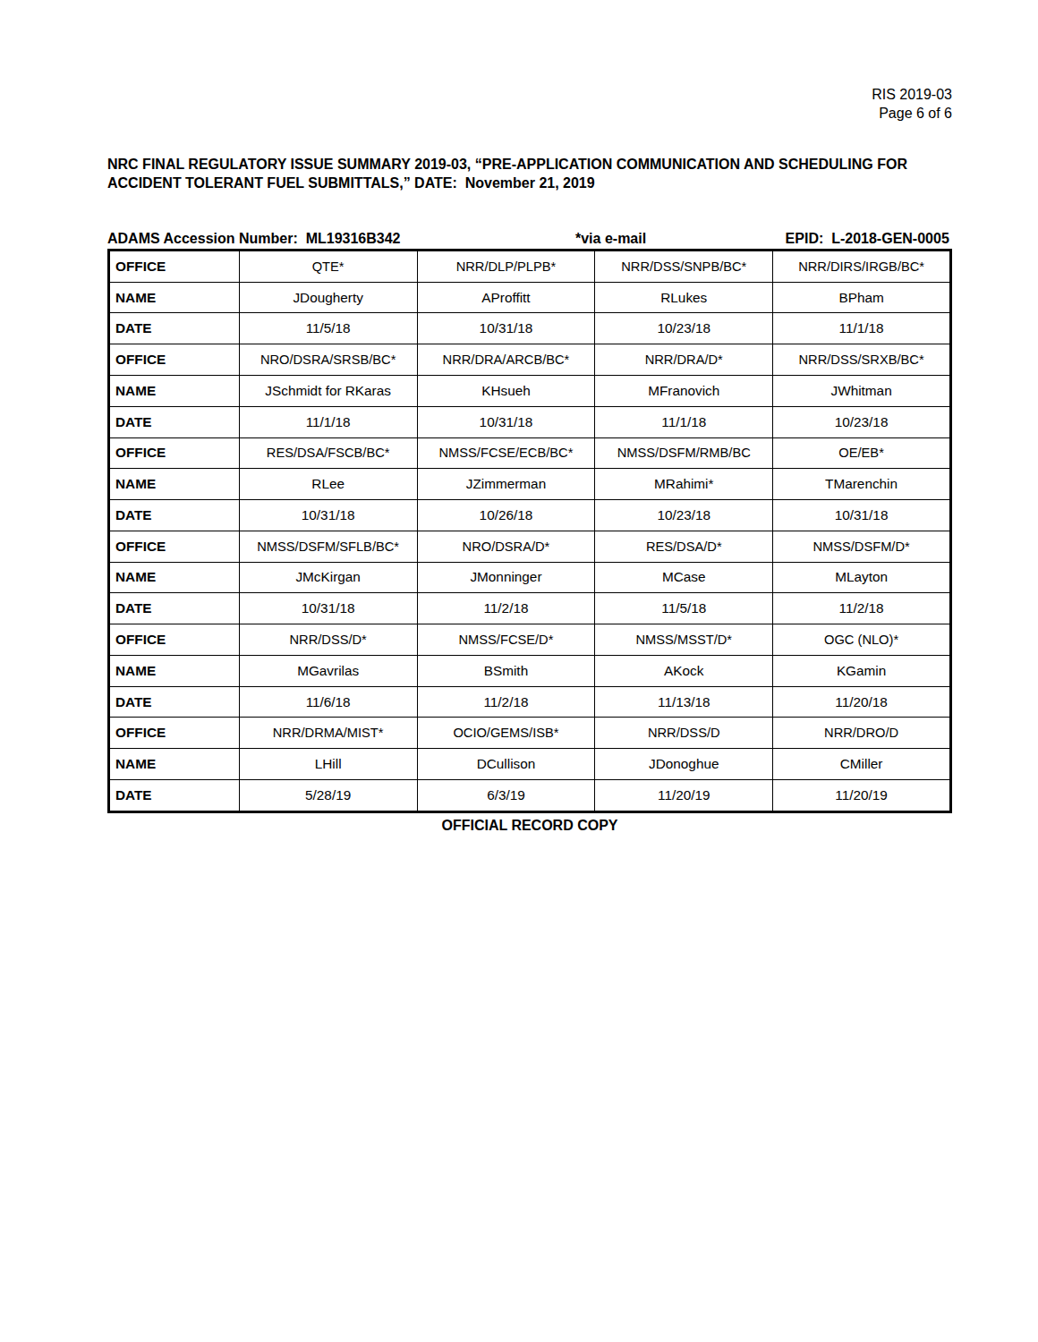RIS 2019-03
Page 6 of 6
NRC FINAL REGULATORY ISSUE SUMMARY 2019-03, “PRE-APPLICATION COMMUNICATION AND SCHEDULING FOR ACCIDENT TOLERANT FUEL SUBMITTALS,” DATE: November 21, 2019
ADAMS Accession Number: ML19316B342 *via e-mail EPID: L-2018-GEN-0005
| OFFICE | QTE* | NRR/DLP/PLPB* | NRR/DSS/SNPB/BC* | NRR/DIRS/IRGB/BC* |
| NAME | JDougherty | AProffitt | RLukes | BPham |
| DATE | 11/5/18 | 10/31/18 | 10/23/18 | 11/1/18 |
| OFFICE | NRO/DSRA/SRSB/BC* | NRR/DRA/ARCB/BC* | NRR/DRA/D* | NRR/DSS/SRXB/BC* |
| NAME | JSchmidt for RKaras | KHsueh | MFranovich | JWhitman |
| DATE | 11/1/18 | 10/31/18 | 11/1/18 | 10/23/18 |
| OFFICE | RES/DSA/FSCB/BC* | NMSS/FCSE/ECB/BC* | NMSS/DSFM/RMB/BC | OE/EB* |
| NAME | RLee | JZimmerman | MRahimi* | TMarenchin |
| DATE | 10/31/18 | 10/26/18 | 10/23/18 | 10/31/18 |
| OFFICE | NMSS/DSFM/SFLB/BC* | NRO/DSRA/D* | RES/DSA/D* | NMSS/DSFM/D* |
| NAME | JMcKirgan | JMonninger | MCase | MLayton |
| DATE | 10/31/18 | 11/2/18 | 11/5/18 | 11/2/18 |
| OFFICE | NRR/DSS/D* | NMSS/FCSE/D* | NMSS/MSST/D* | OGC (NLO)* |
| NAME | MGavrilas | BSmith | AKock | KGamin |
| DATE | 11/6/18 | 11/2/18 | 11/13/18 | 11/20/18 |
| OFFICE | NRR/DRMA/MIST* | OCIO/GEMS/ISB* | NRR/DSS/D | NRR/DRO/D |
| NAME | LHill | DCullison | JDonoghue | CMiller |
| DATE | 5/28/19 | 6/3/19 | 11/20/19 | 11/20/19 |
OFFICIAL RECORD COPY